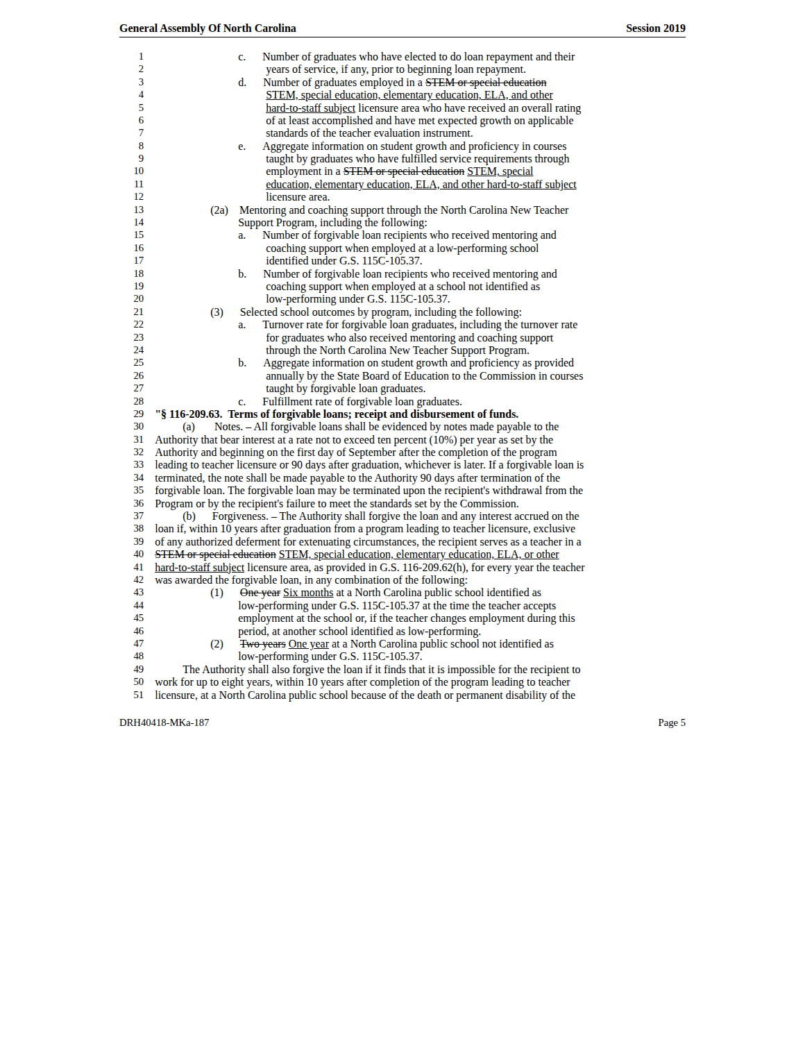General Assembly Of North Carolina Session 2019
c. Number of graduates who have elected to do loan repayment and their
years of service, if any, prior to beginning loan repayment.
d. Number of graduates employed in a STEM or special education
STEM, special education, elementary education, ELA, and other
hard-to-staff subject licensure area who have received an overall rating
of at least accomplished and have met expected growth on applicable
standards of the teacher evaluation instrument.
e. Aggregate information on student growth and proficiency in courses
taught by graduates who have fulfilled service requirements through
employment in a STEM or special education STEM, special
education, elementary education, ELA, and other hard-to-staff subject
licensure area.
(2a) Mentoring and coaching support through the North Carolina New Teacher
Support Program, including the following:
a. Number of forgivable loan recipients who received mentoring and
coaching support when employed at a low-performing school
identified under G.S. 115C-105.37.
b. Number of forgivable loan recipients who received mentoring and
coaching support when employed at a school not identified as
low-performing under G.S. 115C-105.37.
(3) Selected school outcomes by program, including the following:
a. Turnover rate for forgivable loan graduates, including the turnover rate
for graduates who also received mentoring and coaching support
through the North Carolina New Teacher Support Program.
b. Aggregate information on student growth and proficiency as provided
annually by the State Board of Education to the Commission in courses
taught by forgivable loan graduates.
c. Fulfillment rate of forgivable loan graduates.
"§ 116-209.63. Terms of forgivable loans; receipt and disbursement of funds.
(a) Notes. – All forgivable loans shall be evidenced by notes made payable to the
Authority that bear interest at a rate not to exceed ten percent (10%) per year as set by the
Authority and beginning on the first day of September after the completion of the program
leading to teacher licensure or 90 days after graduation, whichever is later. If a forgivable loan is
terminated, the note shall be made payable to the Authority 90 days after termination of the
forgivable loan. The forgivable loan may be terminated upon the recipient's withdrawal from the
Program or by the recipient's failure to meet the standards set by the Commission.
(b) Forgiveness. – The Authority shall forgive the loan and any interest accrued on the
loan if, within 10 years after graduation from a program leading to teacher licensure, exclusive
of any authorized deferment for extenuating circumstances, the recipient serves as a teacher in a
STEM or special education STEM, special education, elementary education, ELA, or other
hard-to-staff subject licensure area, as provided in G.S. 116-209.62(h), for every year the teacher
was awarded the forgivable loan, in any combination of the following:
(1) One year Six months at a North Carolina public school identified as
low-performing under G.S. 115C-105.37 at the time the teacher accepts
employment at the school or, if the teacher changes employment during this
period, at another school identified as low-performing.
(2) Two years One year at a North Carolina public school not identified as
low-performing under G.S. 115C-105.37.
The Authority shall also forgive the loan if it finds that it is impossible for the recipient to
work for up to eight years, within 10 years after completion of the program leading to teacher
licensure, at a North Carolina public school because of the death or permanent disability of the
DRH40418-MKa-187 Page 5